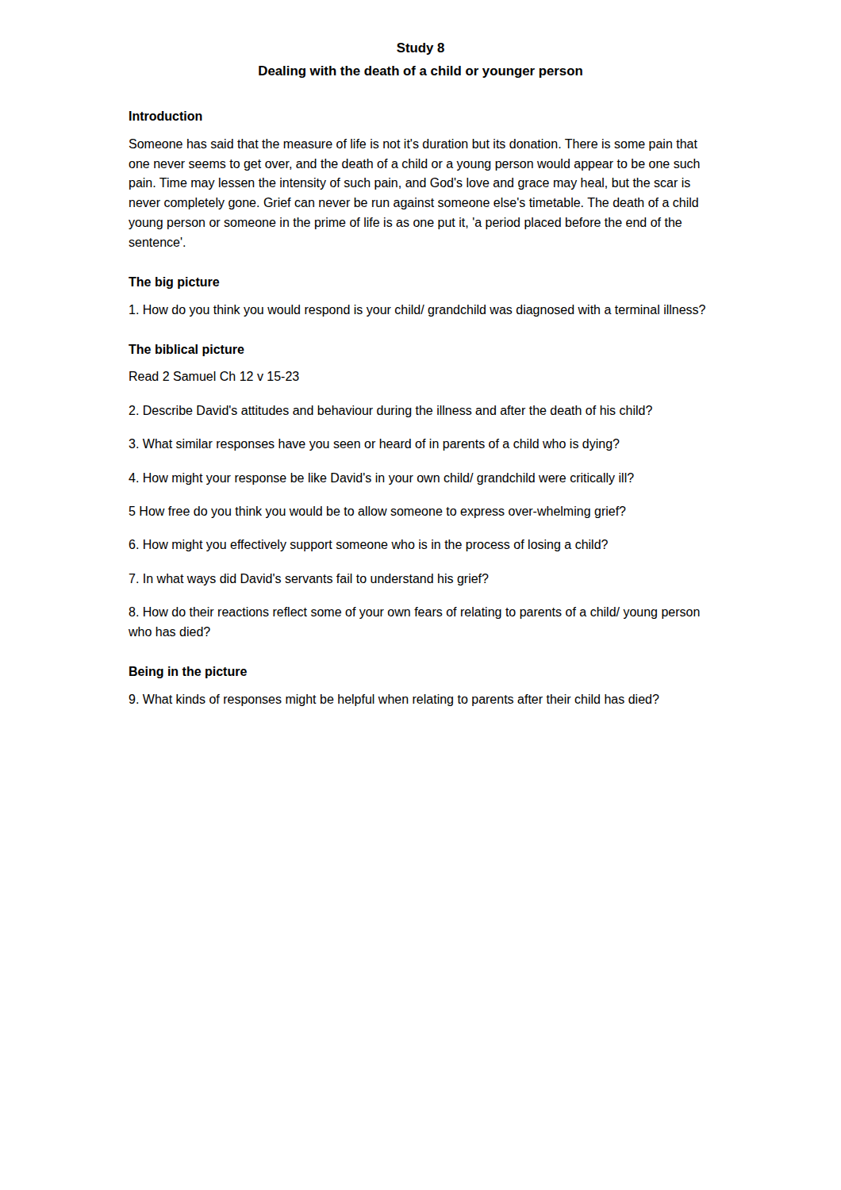Study 8
Dealing with the death of a child or younger person
Introduction
Someone has said that the measure of life is not it's duration but its donation. There is some pain that one never seems to get over, and the death of a child or a young person would appear to be one such pain. Time may lessen the intensity of such pain, and God's love and grace may heal, but the scar is never completely gone. Grief can never be run against someone else's timetable. The death of a child young person or someone in the prime of life is as one put it, 'a period placed before the end of the sentence'.
The big picture
1. How do you think you would respond is your child/ grandchild was diagnosed with a terminal illness?
The biblical picture
Read 2 Samuel Ch 12 v 15-23
2. Describe David's attitudes and behaviour during the illness and after the death of his child?
3. What similar responses have you seen or heard of in parents of a child who is dying?
4. How might your response be like David's in your own child/ grandchild were critically ill?
5 How free do you think you would be to allow someone to express over-whelming grief?
6. How might you effectively support someone who is in the process of losing a child?
7. In what ways did David's servants fail to understand his grief?
8. How do their reactions reflect some of your own fears of relating to parents of a child/ young person who has died?
Being in the picture
9. What kinds of responses might be helpful when relating to parents after their child has died?